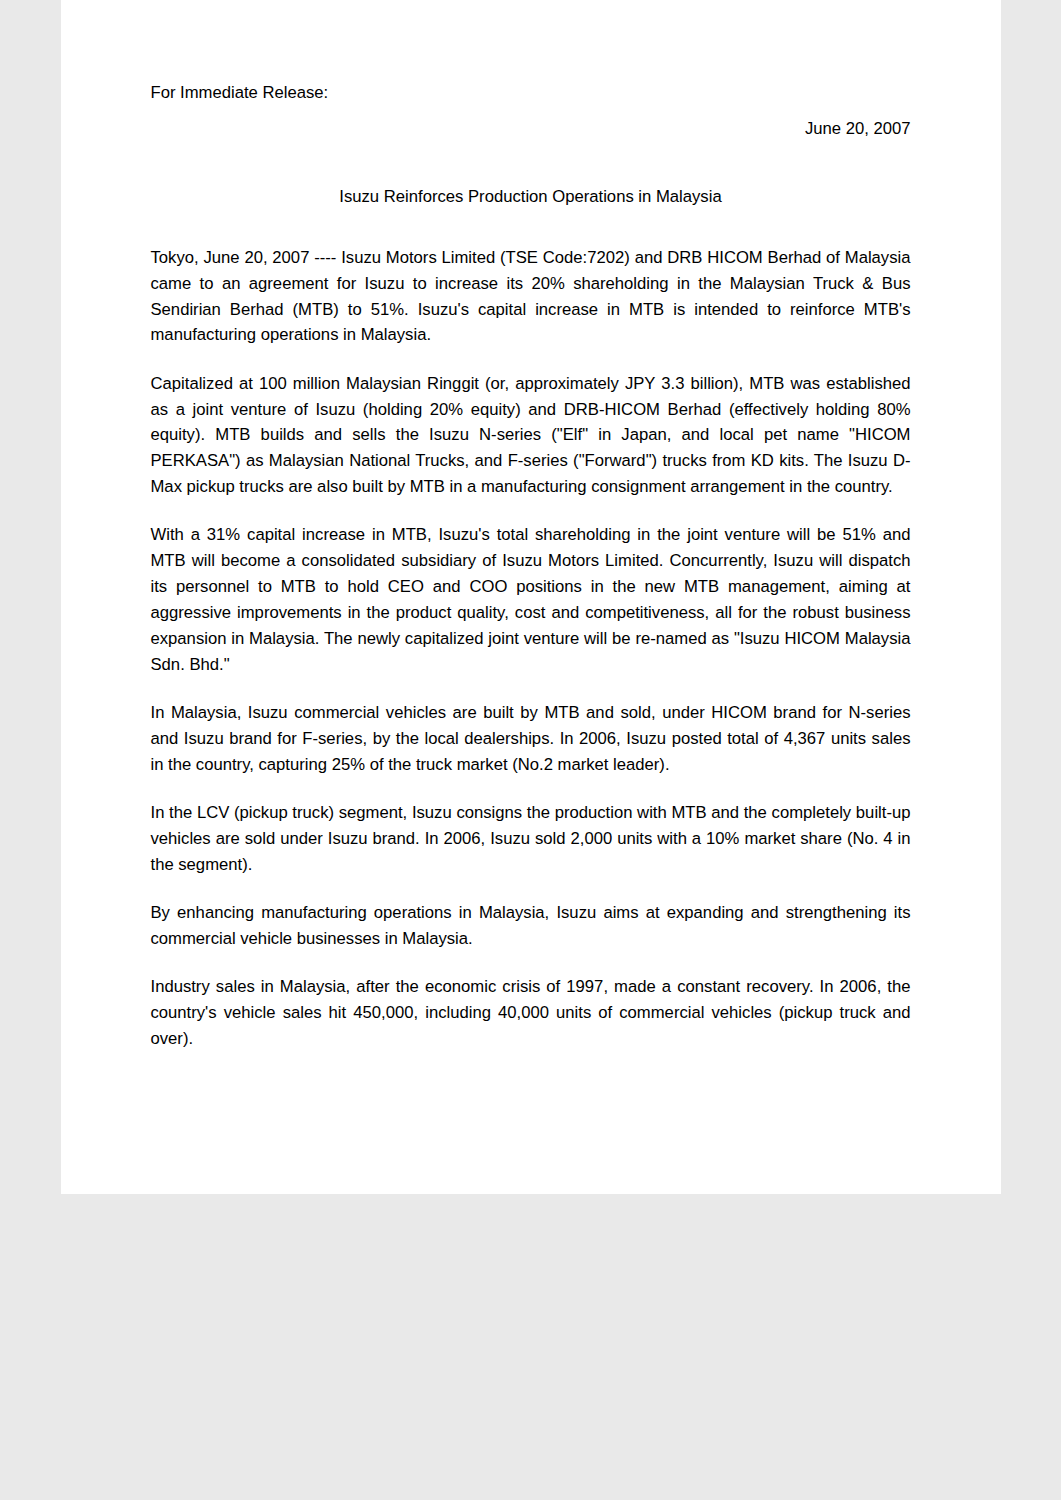For Immediate Release:
June 20, 2007
Isuzu Reinforces Production Operations in Malaysia
Tokyo, June 20, 2007 ---- Isuzu Motors Limited (TSE Code:7202) and DRB HICOM Berhad of Malaysia came to an agreement for Isuzu to increase its 20% shareholding in the Malaysian Truck & Bus Sendirian Berhad (MTB) to 51%. Isuzu's capital increase in MTB is intended to reinforce MTB's manufacturing operations in Malaysia.
Capitalized at 100 million Malaysian Ringgit (or, approximately JPY 3.3 billion), MTB was established as a joint venture of Isuzu (holding 20% equity) and DRB-HICOM Berhad (effectively holding 80% equity). MTB builds and sells the Isuzu N-series ("Elf" in Japan, and local pet name "HICOM PERKASA") as Malaysian National Trucks, and F-series ("Forward") trucks from KD kits. The Isuzu D-Max pickup trucks are also built by MTB in a manufacturing consignment arrangement in the country.
With a 31% capital increase in MTB, Isuzu's total shareholding in the joint venture will be 51% and MTB will become a consolidated subsidiary of Isuzu Motors Limited. Concurrently, Isuzu will dispatch its personnel to MTB to hold CEO and COO positions in the new MTB management, aiming at aggressive improvements in the product quality, cost and competitiveness, all for the robust business expansion in Malaysia. The newly capitalized joint venture will be re-named as "Isuzu HICOM Malaysia Sdn. Bhd."
In Malaysia, Isuzu commercial vehicles are built by MTB and sold, under HICOM brand for N-series and Isuzu brand for F-series, by the local dealerships. In 2006, Isuzu posted total of 4,367 units sales in the country, capturing 25% of the truck market (No.2 market leader).
In the LCV (pickup truck) segment, Isuzu consigns the production with MTB and the completely built-up vehicles are sold under Isuzu brand. In 2006, Isuzu sold 2,000 units with a 10% market share (No. 4 in the segment).
By enhancing manufacturing operations in Malaysia, Isuzu aims at expanding and strengthening its commercial vehicle businesses in Malaysia.
Industry sales in Malaysia, after the economic crisis of 1997, made a constant recovery. In 2006, the country's vehicle sales hit 450,000, including 40,000 units of commercial vehicles (pickup truck and over).